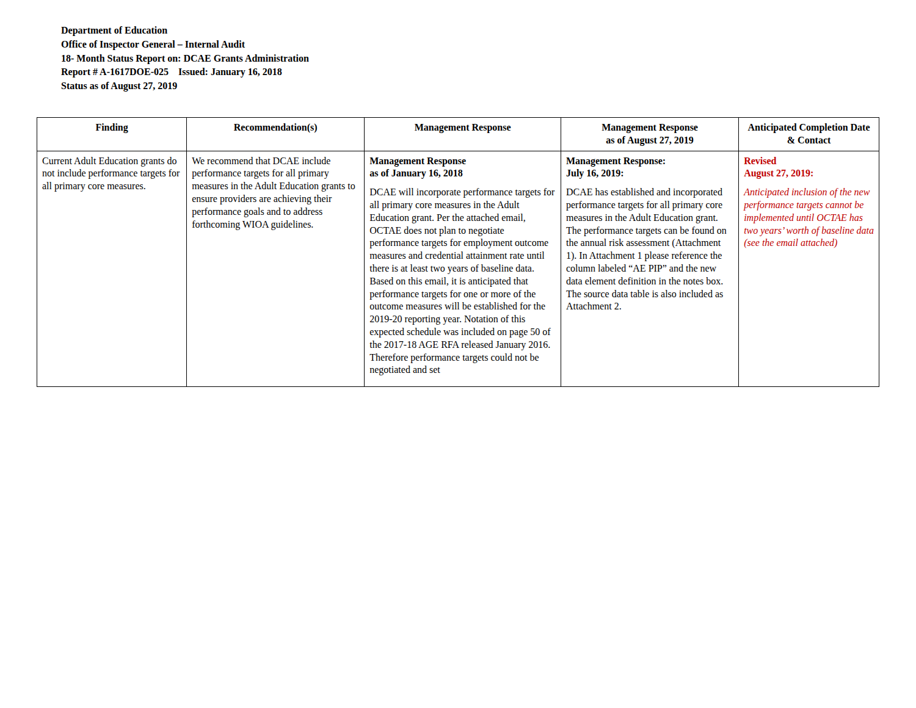Department of Education
Office of Inspector General – Internal Audit
18- Month Status Report on: DCAE Grants Administration
Report # A-1617DOE-025 Issued: January 16, 2018
Status as of August 27, 2019
| Finding | Recommendation(s) | Management Response | Management Response as of August 27, 2019 | Anticipated Completion Date & Contact |
| --- | --- | --- | --- | --- |
| Current Adult Education grants do not include performance targets for all primary core measures. | We recommend that DCAE include performance targets for all primary measures in the Adult Education grants to ensure providers are achieving their performance goals and to address forthcoming WIOA guidelines. | Management Response as of January 16, 2018 DCAE will incorporate performance targets for all primary core measures in the Adult Education grant. Per the attached email, OCTAE does not plan to negotiate performance targets for employment outcome measures and credential attainment rate until there is at least two years of baseline data. Based on this email, it is anticipated that performance targets for one or more of the outcome measures will be established for the 2019-20 reporting year. Notation of this expected schedule was included on page 50 of the 2017-18 AGE RFA released January 2016. Therefore performance targets could not be negotiated and set | Management Response: July 16, 2019: DCAE has established and incorporated performance targets for all primary core measures in the Adult Education grant. The performance targets can be found on the annual risk assessment (Attachment 1). In Attachment 1 please reference the column labeled “AE PIP” and the new data element definition in the notes box. The source data table is also included as Attachment 2. | Revised August 27, 2019: Anticipated inclusion of the new performance targets cannot be implemented until OCTAE has two years’ worth of baseline data (see the email attached) |